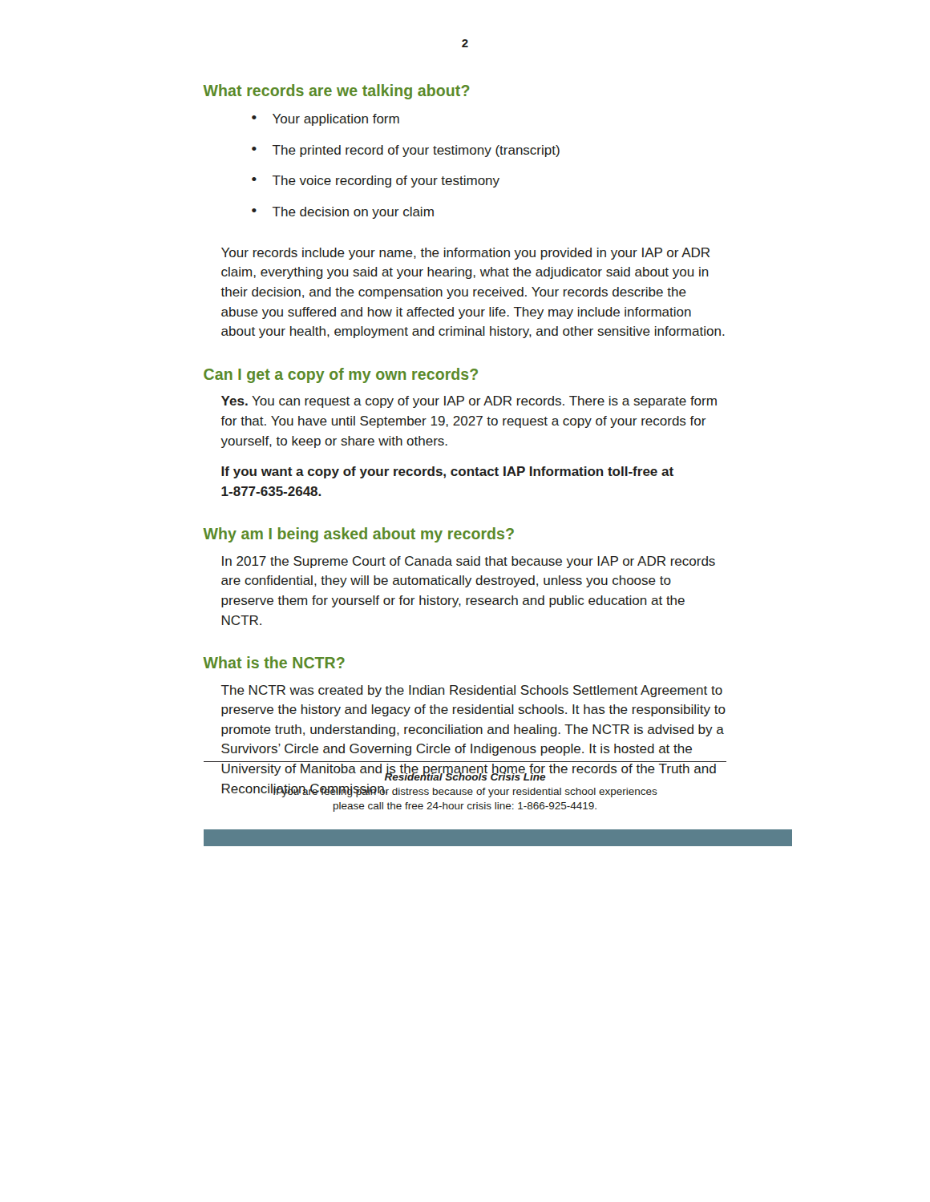2
What records are we talking about?
Your application form
The printed record of your testimony (transcript)
The voice recording of your testimony
The decision on your claim
Your records include your name, the information you provided in your IAP or ADR claim, everything you said at your hearing, what the adjudicator said about you in their decision, and the compensation you received. Your records describe the abuse you suffered and how it affected your life. They may include information about your health, employment and criminal history, and other sensitive information.
Can I get a copy of my own records?
Yes. You can request a copy of your IAP or ADR records. There is a separate form for that. You have until September 19, 2027 to request a copy of your records for yourself, to keep or share with others.
If you want a copy of your records, contact IAP Information toll-free at
1-877-635-2648.
Why am I being asked about my records?
In 2017 the Supreme Court of Canada said that because your IAP or ADR records are confidential, they will be automatically destroyed, unless you choose to preserve them for yourself or for history, research and public education at the NCTR.
What is the NCTR?
The NCTR was created by the Indian Residential Schools Settlement Agreement to preserve the history and legacy of the residential schools. It has the responsibility to promote truth, understanding, reconciliation and healing. The NCTR is advised by a Survivors’ Circle and Governing Circle of Indigenous people. It is hosted at the University of Manitoba and is the permanent home for the records of the Truth and Reconciliation Commission.
Residential Schools Crisis Line
If you are feeling pain or distress because of your residential school experiences
please call the free 24-hour crisis line: 1-866-925-4419.